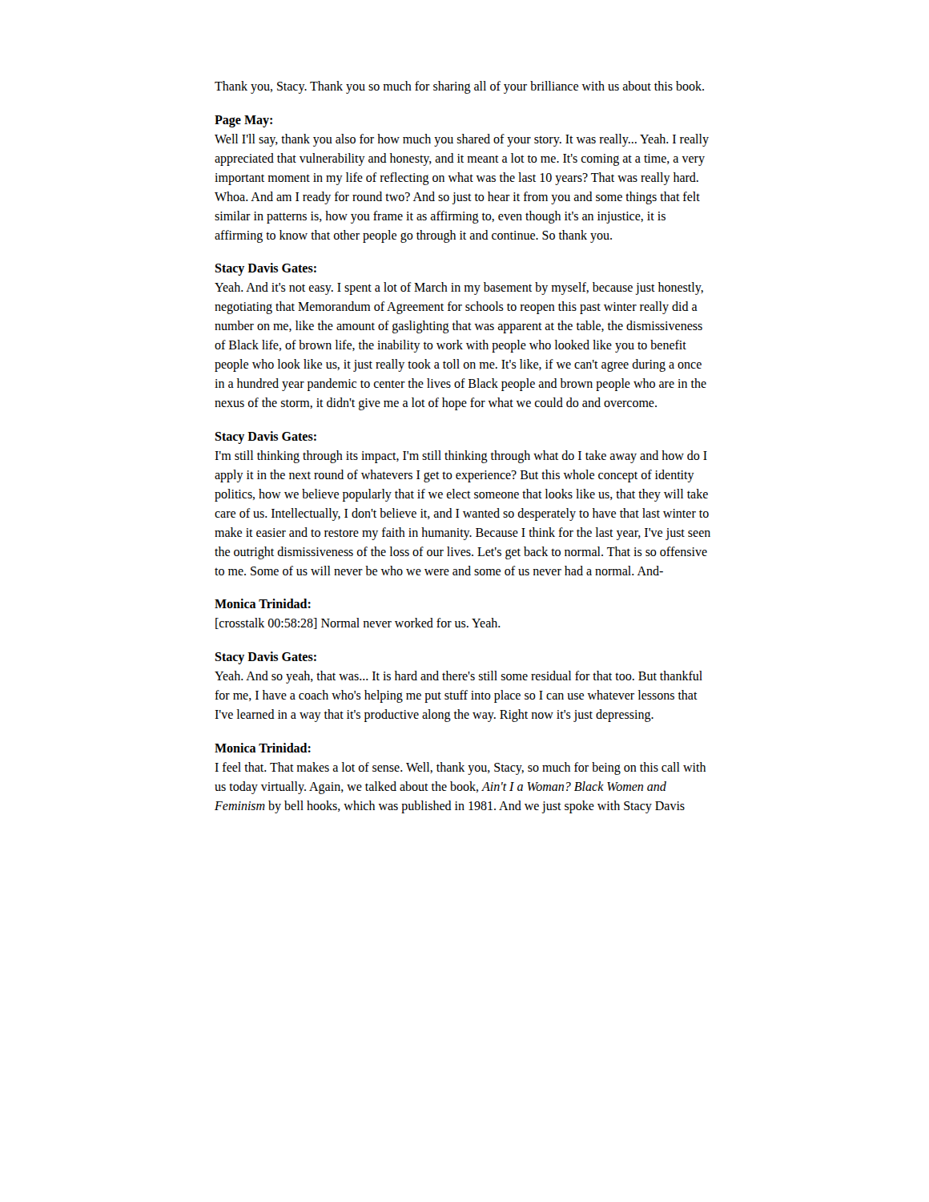Thank you, Stacy. Thank you so much for sharing all of your brilliance with us about this book.
Page May:
Well I'll say, thank you also for how much you shared of your story. It was really... Yeah. I really appreciated that vulnerability and honesty, and it meant a lot to me. It's coming at a time, a very important moment in my life of reflecting on what was the last 10 years? That was really hard. Whoa. And am I ready for round two? And so just to hear it from you and some things that felt similar in patterns is, how you frame it as affirming to, even though it's an injustice, it is affirming to know that other people go through it and continue. So thank you.
Stacy Davis Gates:
Yeah. And it's not easy. I spent a lot of March in my basement by myself, because just honestly, negotiating that Memorandum of Agreement for schools to reopen this past winter really did a number on me, like the amount of gaslighting that was apparent at the table, the dismissiveness of Black life, of brown life, the inability to work with people who looked like you to benefit people who look like us, it just really took a toll on me. It's like, if we can't agree during a once in a hundred year pandemic to center the lives of Black people and brown people who are in the nexus of the storm, it didn't give me a lot of hope for what we could do and overcome.
Stacy Davis Gates:
I'm still thinking through its impact, I'm still thinking through what do I take away and how do I apply it in the next round of whatevers I get to experience? But this whole concept of identity politics, how we believe popularly that if we elect someone that looks like us, that they will take care of us. Intellectually, I don't believe it, and I wanted so desperately to have that last winter to make it easier and to restore my faith in humanity. Because I think for the last year, I've just seen the outright dismissiveness of the loss of our lives. Let's get back to normal. That is so offensive to me. Some of us will never be who we were and some of us never had a normal. And-
Monica Trinidad:
[crosstalk 00:58:28] Normal never worked for us. Yeah.
Stacy Davis Gates:
Yeah. And so yeah, that was... It is hard and there's still some residual for that too. But thankful for me, I have a coach who's helping me put stuff into place so I can use whatever lessons that I've learned in a way that it's productive along the way. Right now it's just depressing.
Monica Trinidad:
I feel that. That makes a lot of sense. Well, thank you, Stacy, so much for being on this call with us today virtually. Again, we talked about the book, Ain't I a Woman? Black Women and Feminism by bell hooks, which was published in 1981. And we just spoke with Stacy Davis